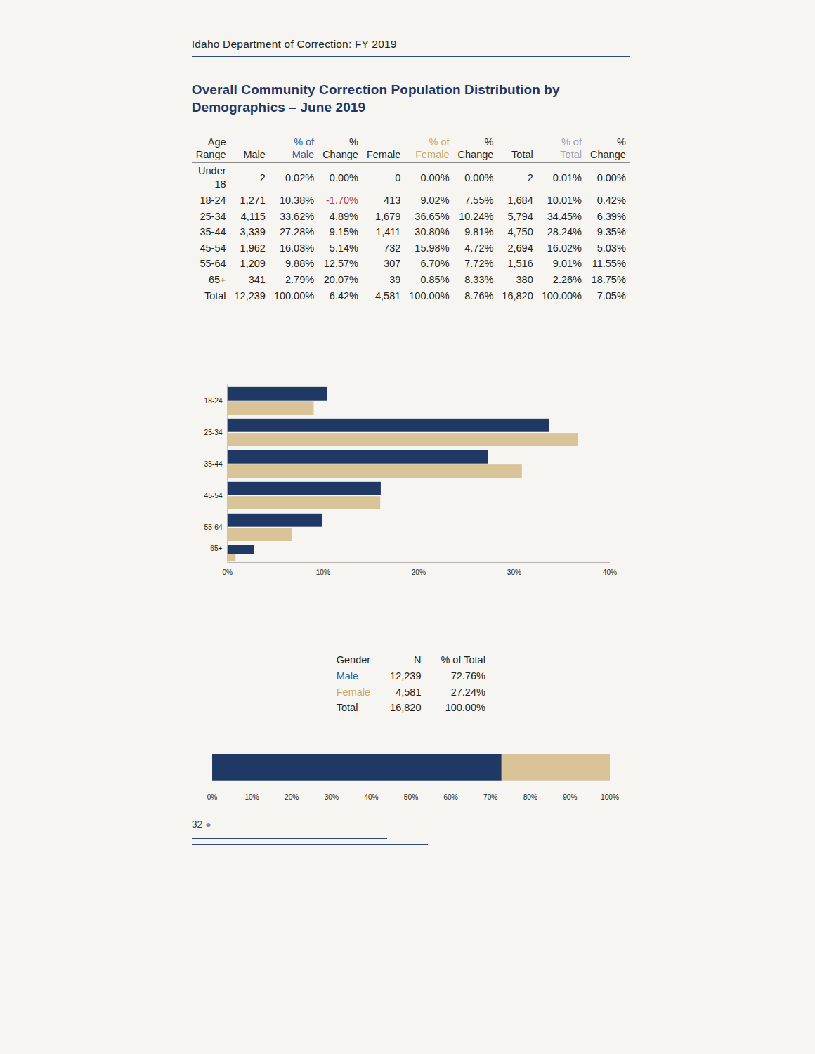Idaho Department of Correction: FY 2019
Overall Community Correction Population Distribution by Demographics – June 2019
| Age | | % of | % | | % of | % | | % of | % |
| --- | --- | --- | --- | --- | --- | --- | --- | --- | --- |
| Range | Male | Male | Change | Female | Female | Change | Total | Total | Change |
| Under 18 | 2 | 0.02% | 0.00% | 0 | 0.00% | 0.00% | 2 | 0.01% | 0.00% |
| 18-24 | 1,271 | 10.38% | -1.70% | 413 | 9.02% | 7.55% | 1,684 | 10.01% | 0.42% |
| 25-34 | 4,115 | 33.62% | 4.89% | 1,679 | 36.65% | 10.24% | 5,794 | 34.45% | 6.39% |
| 35-44 | 3,339 | 27.28% | 9.15% | 1,411 | 30.80% | 9.81% | 4,750 | 28.24% | 9.35% |
| 45-54 | 1,962 | 16.03% | 5.14% | 732 | 15.98% | 4.72% | 2,694 | 16.02% | 5.03% |
| 55-64 | 1,209 | 9.88% | 12.57% | 307 | 6.70% | 7.72% | 1,516 | 9.01% | 11.55% |
| 65+ | 341 | 2.79% | 20.07% | 39 | 0.85% | 8.33% | 380 | 2.26% | 18.75% |
| Total | 12,239 | 100.00% | 6.42% | 4,581 | 100.00% | 8.76% | 16,820 | 100.00% | 7.05% |
18-24 25-34 35-44 45-54 55-64 65+ 0% 10% 20% 30% 40%
| Gender | N | % of Total |
| --- | --- | --- |
| Male | 12,239 | 72.76% |
| Female | 4,581 | 27.24% |
| Total | 16,820 | 100.00% |
0% 10% 20% 30% 40% 50% 60% 70% 80% 90% 100%
32 ●